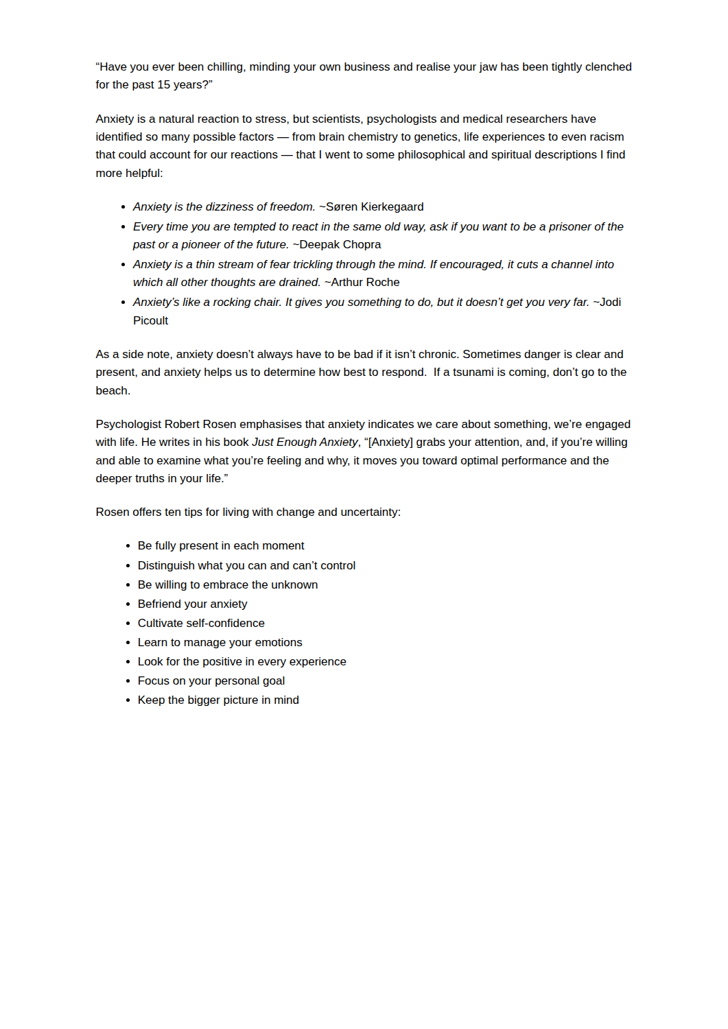“Have you ever been chilling, minding your own business and realise your jaw has been tightly clenched for the past 15 years?”
Anxiety is a natural reaction to stress, but scientists, psychologists and medical researchers have identified so many possible factors — from brain chemistry to genetics, life experiences to even racism that could account for our reactions — that I went to some philosophical and spiritual descriptions I find more helpful:
Anxiety is the dizziness of freedom. ~Søren Kierkegaard
Every time you are tempted to react in the same old way, ask if you want to be a prisoner of the past or a pioneer of the future. ~Deepak Chopra
Anxiety is a thin stream of fear trickling through the mind. If encouraged, it cuts a channel into which all other thoughts are drained. ~Arthur Roche
Anxiety’s like a rocking chair. It gives you something to do, but it doesn’t get you very far. ~Jodi Picoult
As a side note, anxiety doesn’t always have to be bad if it isn’t chronic. Sometimes danger is clear and present, and anxiety helps us to determine how best to respond. If a tsunami is coming, don’t go to the beach.
Psychologist Robert Rosen emphasises that anxiety indicates we care about something, we’re engaged with life. He writes in his book Just Enough Anxiety, “[Anxiety] grabs your attention, and, if you’re willing and able to examine what you’re feeling and why, it moves you toward optimal performance and the deeper truths in your life.”
Rosen offers ten tips for living with change and uncertainty:
Be fully present in each moment
Distinguish what you can and can’t control
Be willing to embrace the unknown
Befriend your anxiety
Cultivate self-confidence
Learn to manage your emotions
Look for the positive in every experience
Focus on your personal goal
Keep the bigger picture in mind